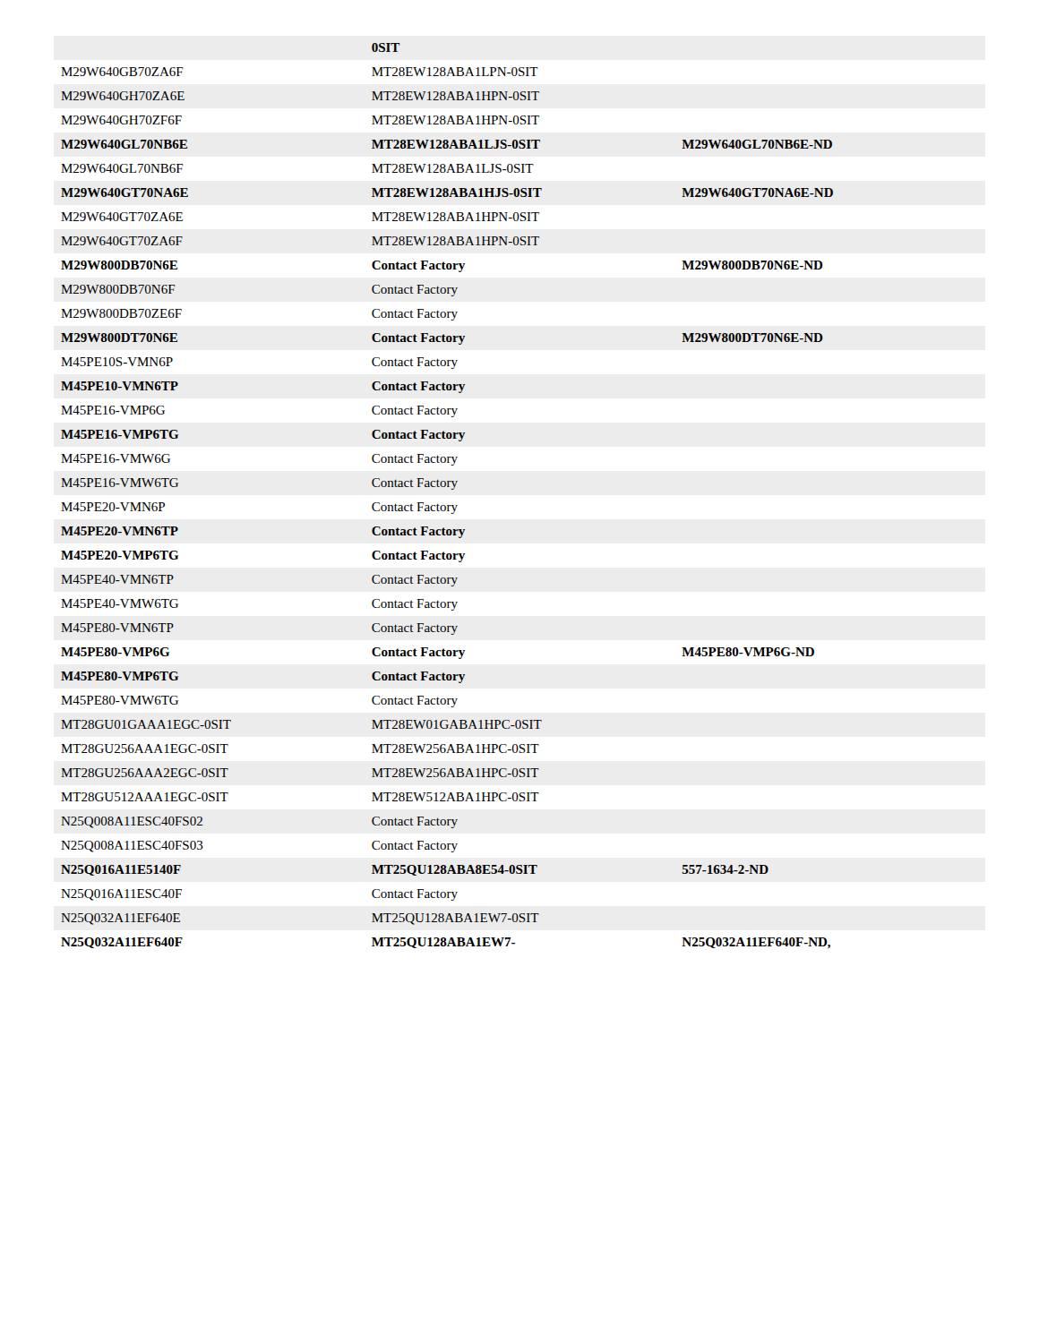| | 0SIT | |
| M29W640GB70ZA6F | MT28EW128ABA1LPN-0SIT | |
| M29W640GH70ZA6E | MT28EW128ABA1HPN-0SIT | |
| M29W640GH70ZF6F | MT28EW128ABA1HPN-0SIT | |
| M29W640GL70NB6E | MT28EW128ABA1LJS-0SIT | M29W640GL70NB6E-ND |
| M29W640GL70NB6F | MT28EW128ABA1LJS-0SIT | |
| M29W640GT70NA6E | MT28EW128ABA1HJS-0SIT | M29W640GT70NA6E-ND |
| M29W640GT70ZA6E | MT28EW128ABA1HPN-0SIT | |
| M29W640GT70ZA6F | MT28EW128ABA1HPN-0SIT | |
| M29W800DB70N6E | Contact Factory | M29W800DB70N6E-ND |
| M29W800DB70N6F | Contact Factory | |
| M29W800DB70ZE6F | Contact Factory | |
| M29W800DT70N6E | Contact Factory | M29W800DT70N6E-ND |
| M45PE10S-VMN6P | Contact Factory | |
| M45PE10-VMN6TP | Contact Factory | |
| M45PE16-VMP6G | Contact Factory | |
| M45PE16-VMP6TG | Contact Factory | |
| M45PE16-VMW6G | Contact Factory | |
| M45PE16-VMW6TG | Contact Factory | |
| M45PE20-VMN6P | Contact Factory | |
| M45PE20-VMN6TP | Contact Factory | |
| M45PE20-VMP6TG | Contact Factory | |
| M45PE40-VMN6TP | Contact Factory | |
| M45PE40-VMW6TG | Contact Factory | |
| M45PE80-VMN6TP | Contact Factory | |
| M45PE80-VMP6G | Contact Factory | M45PE80-VMP6G-ND |
| M45PE80-VMP6TG | Contact Factory | |
| M45PE80-VMW6TG | Contact Factory | |
| MT28GU01GAAA1EGC-0SIT | MT28EW01GABA1HPC-0SIT | |
| MT28GU256AAA1EGC-0SIT | MT28EW256ABA1HPC-0SIT | |
| MT28GU256AAA2EGC-0SIT | MT28EW256ABA1HPC-0SIT | |
| MT28GU512AAA1EGC-0SIT | MT28EW512ABA1HPC-0SIT | |
| N25Q008A11ESC40FS02 | Contact Factory | |
| N25Q008A11ESC40FS03 | Contact Factory | |
| N25Q016A11E5140F | MT25QU128ABA8E54-0SIT | 557-1634-2-ND |
| N25Q016A11ESC40F | Contact Factory | |
| N25Q032A11EF640E | MT25QU128ABA1EW7-0SIT | |
| N25Q032A11EF640F | MT25QU128ABA1EW7- | N25Q032A11EF640F-ND, |